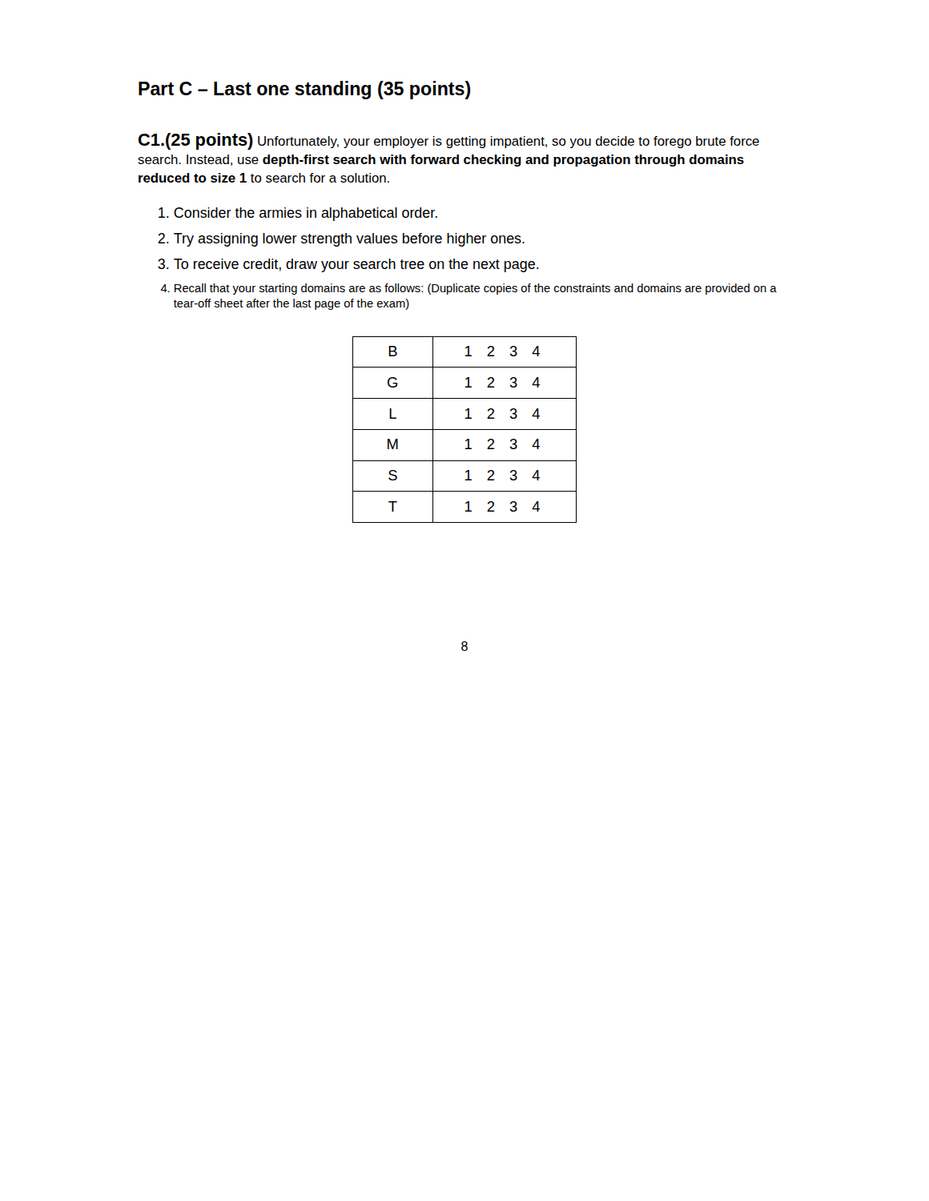Part C – Last one standing (35 points)
C1.(25 points) Unfortunately, your employer is getting impatient, so you decide to forego brute force search. Instead, use depth-first search with forward checking and propagation through domains reduced to size 1 to search for a solution.
Consider the armies in alphabetical order.
Try assigning lower strength values before higher ones.
To receive credit, draw your search tree on the next page.
Recall that your starting domains are as follows: (Duplicate copies of the constraints and domains are provided on a tear-off sheet after the last page of the exam)
| B | 1 2 3 4 |
| G | 1 2 3 4 |
| L | 1 2 3 4 |
| M | 1 2 3 4 |
| S | 1 2 3 4 |
| T | 1 2 3 4 |
8